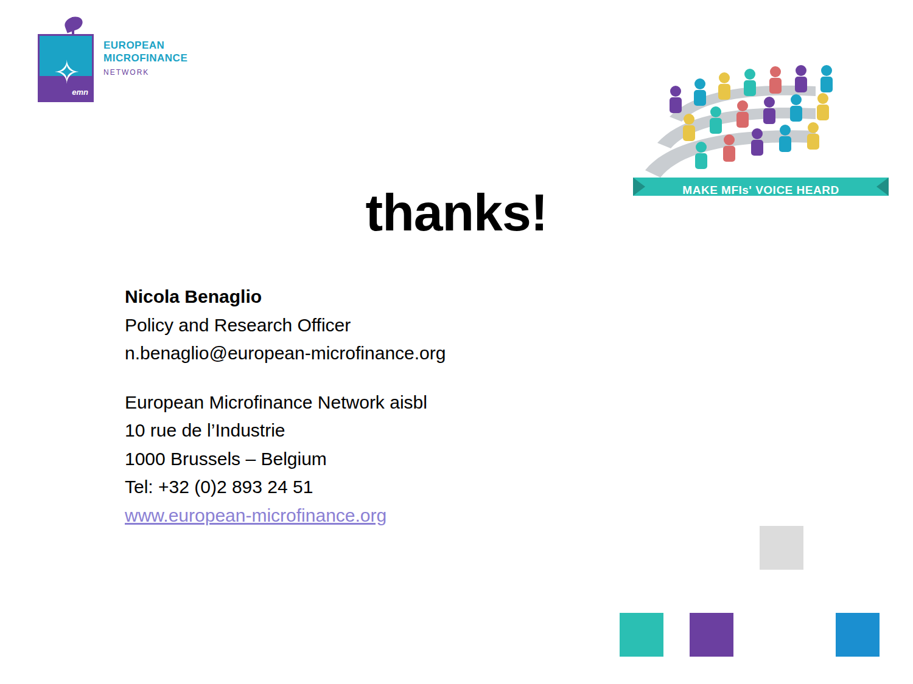✧
emn
EUROPEAN
MICROFINANCE
NETWORK
MAKE MFIs' VOICE HEARD
thanks!
Nicola Benaglio
Policy and Research Officer
n.benaglio@european-microfinance.org
European Microfinance Network aisbl
10 rue de l’Industrie
1000 Brussels – Belgium
Tel: +32 (0)2 893 24 51
www.european-microfinance.org